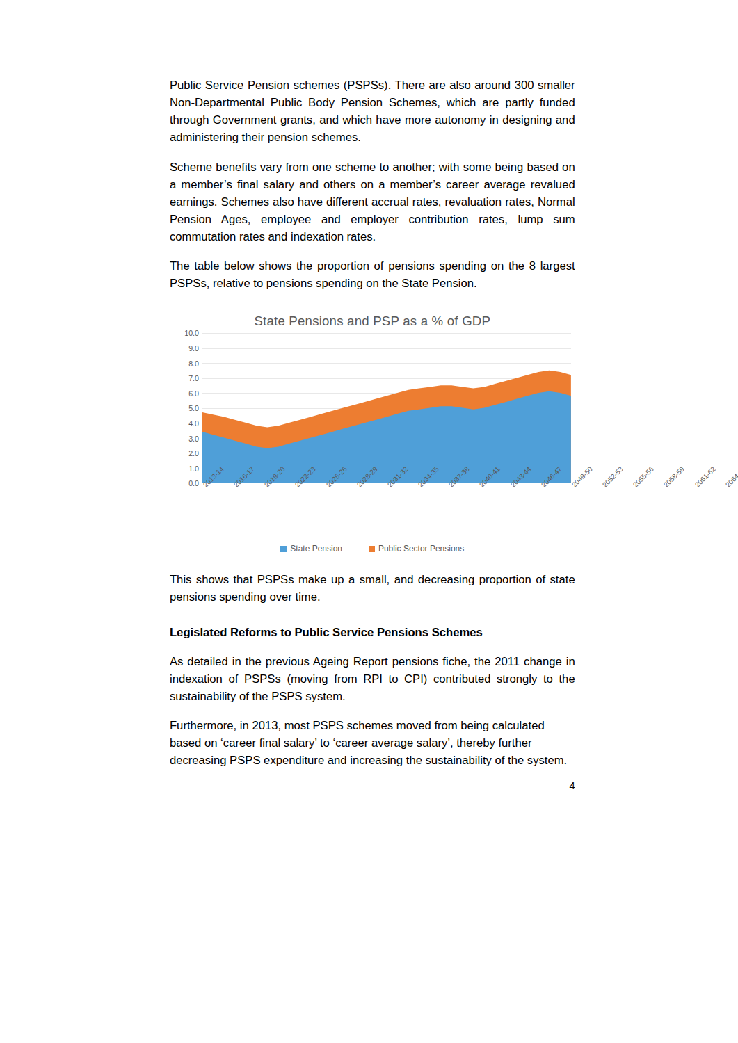Public Service Pension schemes (PSPSs). There are also around 300 smaller Non-Departmental Public Body Pension Schemes, which are partly funded through Government grants, and which have more autonomy in designing and administering their pension schemes.
Scheme benefits vary from one scheme to another; with some being based on a member’s final salary and others on a member’s career average revalued earnings. Schemes also have different accrual rates, revaluation rates, Normal Pension Ages, employee and employer contribution rates, lump sum commutation rates and indexation rates.
The table below shows the proportion of pensions spending on the 8 largest PSPSs, relative to pensions spending on the State Pension.
State Pensions and PSP as a % of GDP
10.0 9.0 8.0 7.0 6.0 5.0 4.0 3.0 2.0 1.0 0.0
2013-14 2016-17 2019-20 2022-23 2025-26 2028-29 2031-32 2034-35 2037-38 2040-41 2043-44 2046-47 2049-50 2052-53 2055-56 2058-59 2061-62 2064-65
State Pension Public Sector Pensions
This shows that PSPSs make up a small, and decreasing proportion of state pensions spending over time.
Legislated Reforms to Public Service Pensions Schemes
As detailed in the previous Ageing Report pensions fiche, the 2011 change in indexation of PSPSs (moving from RPI to CPI) contributed strongly to the sustainability of the PSPS system.
Furthermore, in 2013, most PSPS schemes moved from being calculated based on ‘career final salary’ to ‘career average salary’, thereby further decreasing PSPS expenditure and increasing the sustainability of the system.
4